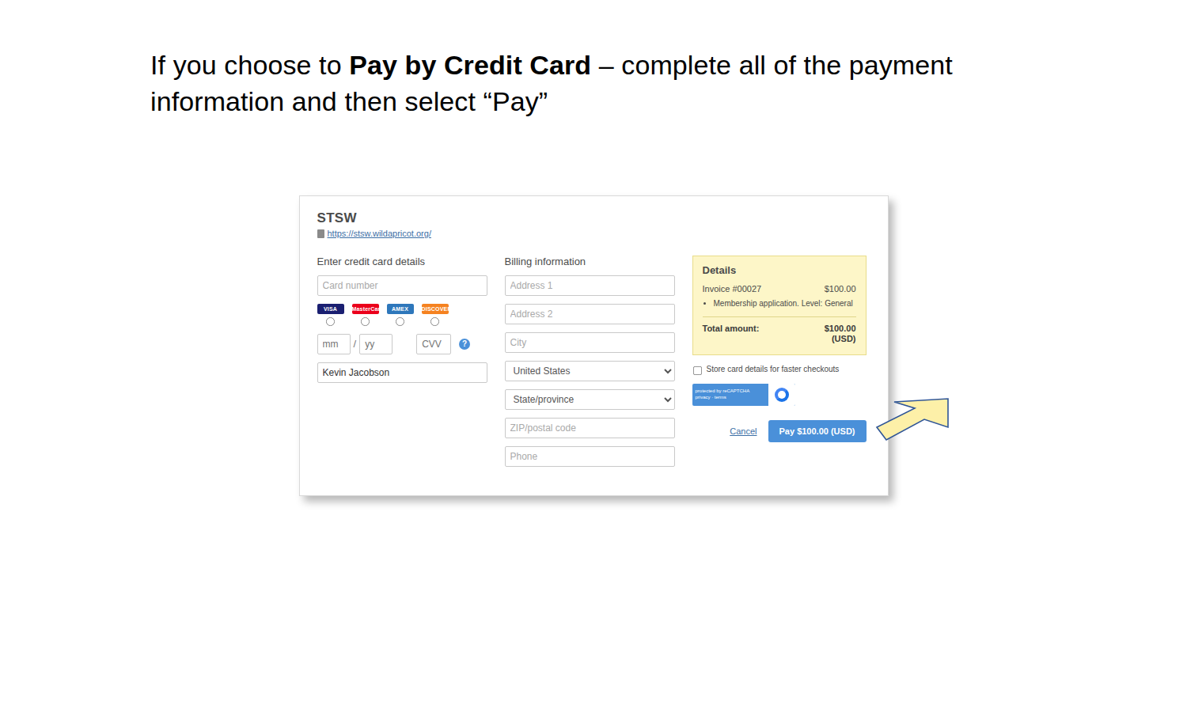If you choose to Pay by Credit Card – complete all of the payment information and then select “Pay”
STSW
https://stsw.wildapricot.org/
Enter credit card details
VISA
MasterCard
AMEX
DISCOVER
/
?
Billing information
United States State/province
Details
Invoice #00027 $100.00
Membership application. Level: General
Total amount: $100.00
(USD)
Store card details for faster checkouts
protected by reCAPTCHA
privacy · terms
Cancel Pay $100.00 (USD)